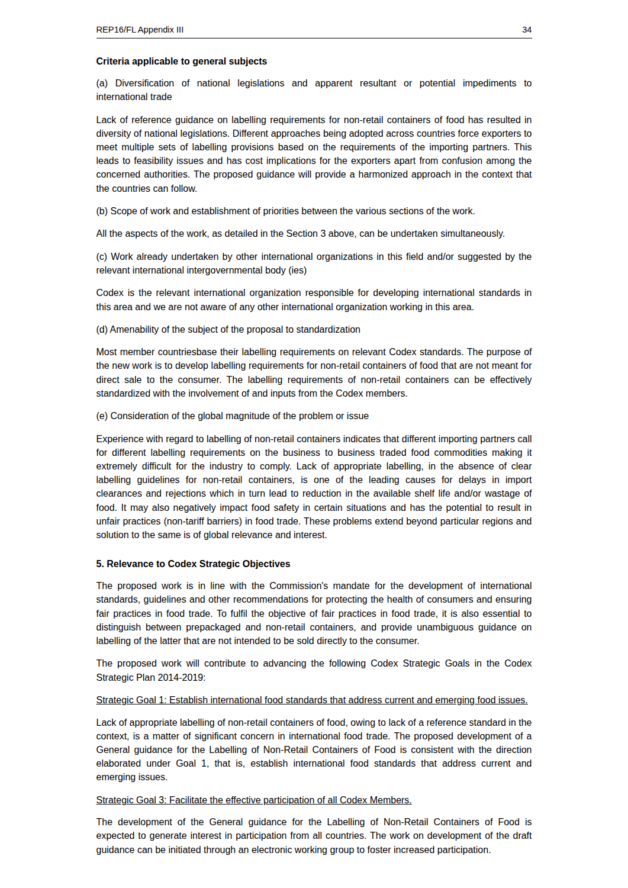REP16/FL Appendix III 34
Criteria applicable to general subjects
(a) Diversification of national legislations and apparent resultant or potential impediments to international trade
Lack of reference guidance on labelling requirements for non-retail containers of food has resulted in diversity of national legislations. Different approaches being adopted across countries force exporters to meet multiple sets of labelling provisions based on the requirements of the importing partners. This leads to feasibility issues and has cost implications for the exporters apart from confusion among the concerned authorities. The proposed guidance will provide a harmonized approach in the context that the countries can follow.
(b) Scope of work and establishment of priorities between the various sections of the work.
All the aspects of the work, as detailed in the Section 3 above, can be undertaken simultaneously.
(c) Work already undertaken by other international organizations in this field and/or suggested by the relevant international intergovernmental body (ies)
Codex is the relevant international organization responsible for developing international standards in this area and we are not aware of any other international organization working in this area.
(d) Amenability of the subject of the proposal to standardization
Most member countriesbase their labelling requirements on relevant Codex standards. The purpose of the new work is to develop labelling requirements for non-retail containers of food that are not meant for direct sale to the consumer. The labelling requirements of non-retail containers can be effectively standardized with the involvement of and inputs from the Codex members.
(e) Consideration of the global magnitude of the problem or issue
Experience with regard to labelling of non-retail containers indicates that different importing partners call for different labelling requirements on the business to business traded food commodities making it extremely difficult for the industry to comply. Lack of appropriate labelling, in the absence of clear labelling guidelines for non-retail containers, is one of the leading causes for delays in import clearances and rejections which in turn lead to reduction in the available shelf life and/or wastage of food. It may also negatively impact food safety in certain situations and has the potential to result in unfair practices (non-tariff barriers) in food trade. These problems extend beyond particular regions and solution to the same is of global relevance and interest.
5. Relevance to Codex Strategic Objectives
The proposed work is in line with the Commission's mandate for the development of international standards, guidelines and other recommendations for protecting the health of consumers and ensuring fair practices in food trade. To fulfil the objective of fair practices in food trade, it is also essential to distinguish between prepackaged and non-retail containers, and provide unambiguous guidance on labelling of the latter that are not intended to be sold directly to the consumer.
The proposed work will contribute to advancing the following Codex Strategic Goals in the Codex Strategic Plan 2014-2019:
Strategic Goal 1: Establish international food standards that address current and emerging food issues.
Lack of appropriate labelling of non-retail containers of food, owing to lack of a reference standard in the context, is a matter of significant concern in international food trade. The proposed development of a General guidance for the Labelling of Non-Retail Containers of Food is consistent with the direction elaborated under Goal 1, that is, establish international food standards that address current and emerging issues.
Strategic Goal 3: Facilitate the effective participation of all Codex Members.
The development of the General guidance for the Labelling of Non-Retail Containers of Food is expected to generate interest in participation from all countries. The work on development of the draft guidance can be initiated through an electronic working group to foster increased participation.